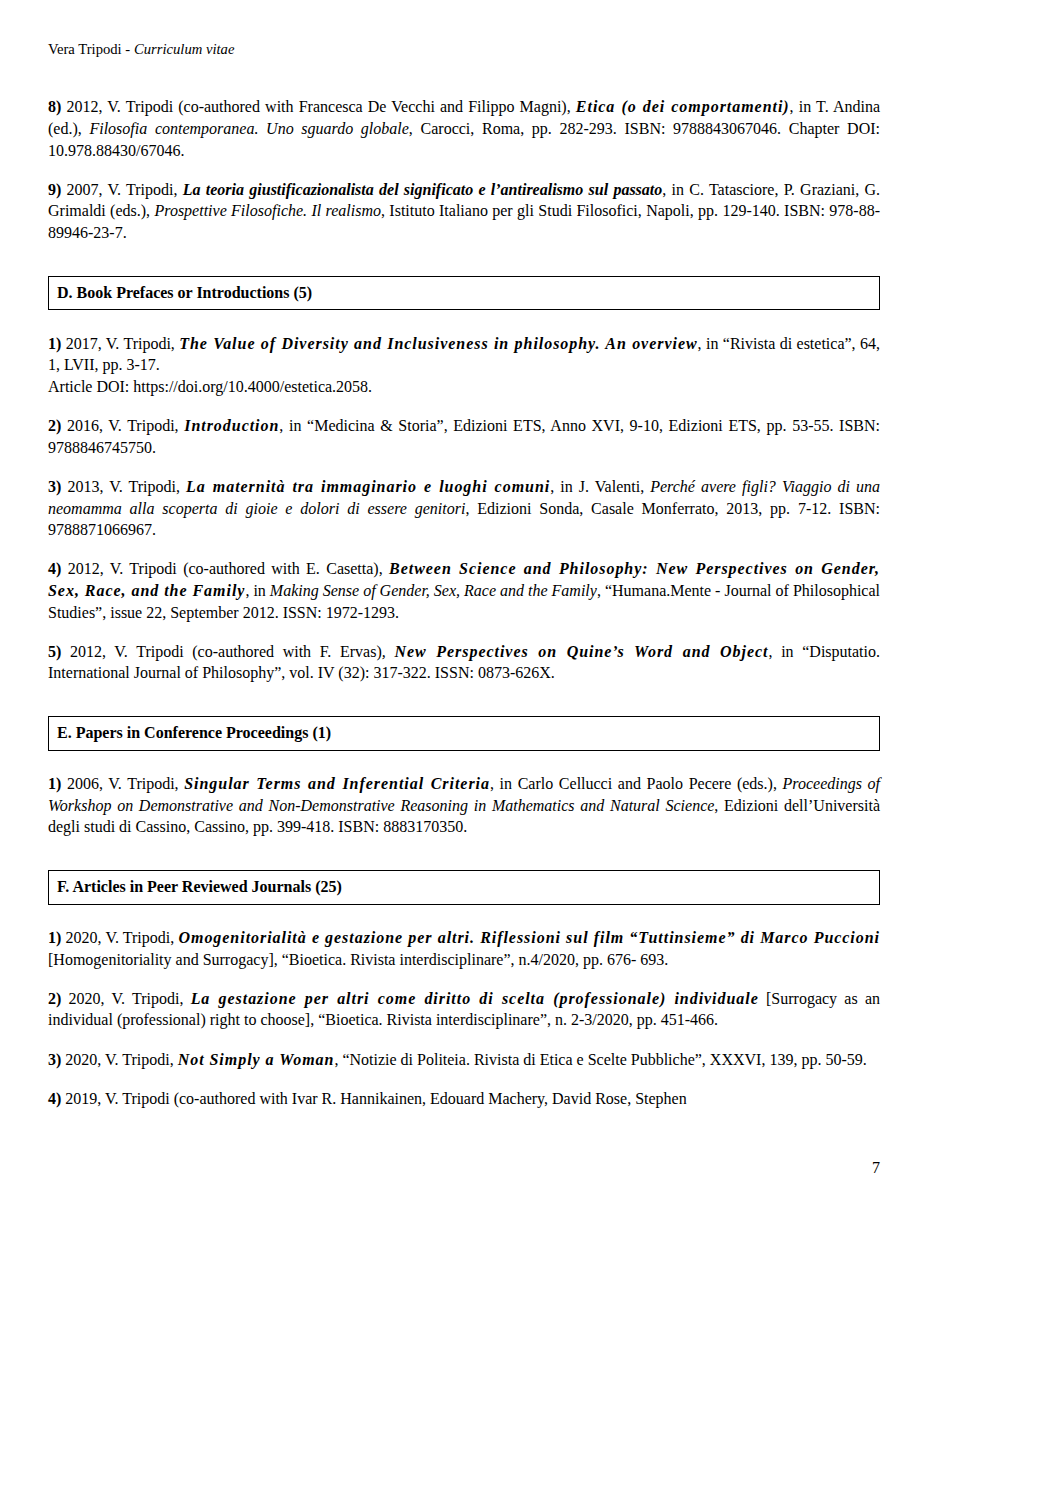Vera Tripodi - Curriculum vitae
8) 2012, V. Tripodi (co-authored with Francesca De Vecchi and Filippo Magni), Etica (o dei comportamenti), in T. Andina (ed.), Filosofia contemporanea. Uno sguardo globale, Carocci, Roma, pp. 282-293. ISBN: 9788843067046. Chapter DOI: 10.978.88430/67046.
9) 2007, V. Tripodi, La teoria giustificazionalista del significato e l’antirealismo sul passato, in C. Tatasciore, P. Graziani, G. Grimaldi (eds.), Prospettive Filosofiche. Il realismo, Istituto Italiano per gli Studi Filosofici, Napoli, pp. 129-140. ISBN: 978-88-89946-23-7.
D. Book Prefaces or Introductions (5)
1) 2017, V. Tripodi, The Value of Diversity and Inclusiveness in philosophy. An overview, in “Rivista di estetica”, 64, 1, LVII, pp. 3-17.
Article DOI: https://doi.org/10.4000/estetica.2058.
2) 2016, V. Tripodi, Introduction, in “Medicina & Storia”, Edizioni ETS, Anno XVI, 9-10, Edizioni ETS, pp. 53-55. ISBN: 9788846745750.
3) 2013, V. Tripodi, La maternità tra immaginario e luoghi comuni, in J. Valenti, Perché avere figli? Viaggio di una neomamma alla scoperta di gioie e dolori di essere genitori, Edizioni Sonda, Casale Monferrato, 2013, pp. 7-12. ISBN: 9788871066967.
4) 2012, V. Tripodi (co-authored with E. Casetta), Between Science and Philosophy: New Perspectives on Gender, Sex, Race, and the Family, in Making Sense of Gender, Sex, Race and the Family, “Humana.Mente - Journal of Philosophical Studies”, issue 22, September 2012. ISSN: 1972-1293.
5) 2012, V. Tripodi (co-authored with F. Ervas), New Perspectives on Quine’s Word and Object, in “Disputatio. International Journal of Philosophy”, vol. IV (32): 317-322. ISSN: 0873-626X.
E. Papers in Conference Proceedings (1)
1) 2006, V. Tripodi, Singular Terms and Inferential Criteria, in Carlo Cellucci and Paolo Pecere (eds.), Proceedings of Workshop on Demonstrative and Non-Demonstrative Reasoning in Mathematics and Natural Science, Edizioni dell’Università degli studi di Cassino, Cassino, pp. 399-418. ISBN: 8883170350.
F. Articles in Peer Reviewed Journals (25)
1) 2020, V. Tripodi, Omogenitorialità e gestazione per altri. Riflessioni sul film “Tuttinsieme” di Marco Puccioni [Homogenitoriality and Surrogacy], “Bioetica. Rivista interdisciplinare”, n.4/2020, pp. 676- 693.
2) 2020, V. Tripodi, La gestazione per altri come diritto di scelta (professionale) individuale [Surrogacy as an individual (professional) right to choose], “Bioetica. Rivista interdisciplinare”, n. 2-3/2020, pp. 451-466.
3) 2020, V. Tripodi, Not Simply a Woman, “Notizie di Politeia. Rivista di Etica e Scelte Pubbliche”, XXXVI, 139, pp. 50-59.
4) 2019, V. Tripodi (co-authored with Ivar R. Hannikainen, Edouard Machery, David Rose, Stephen
7